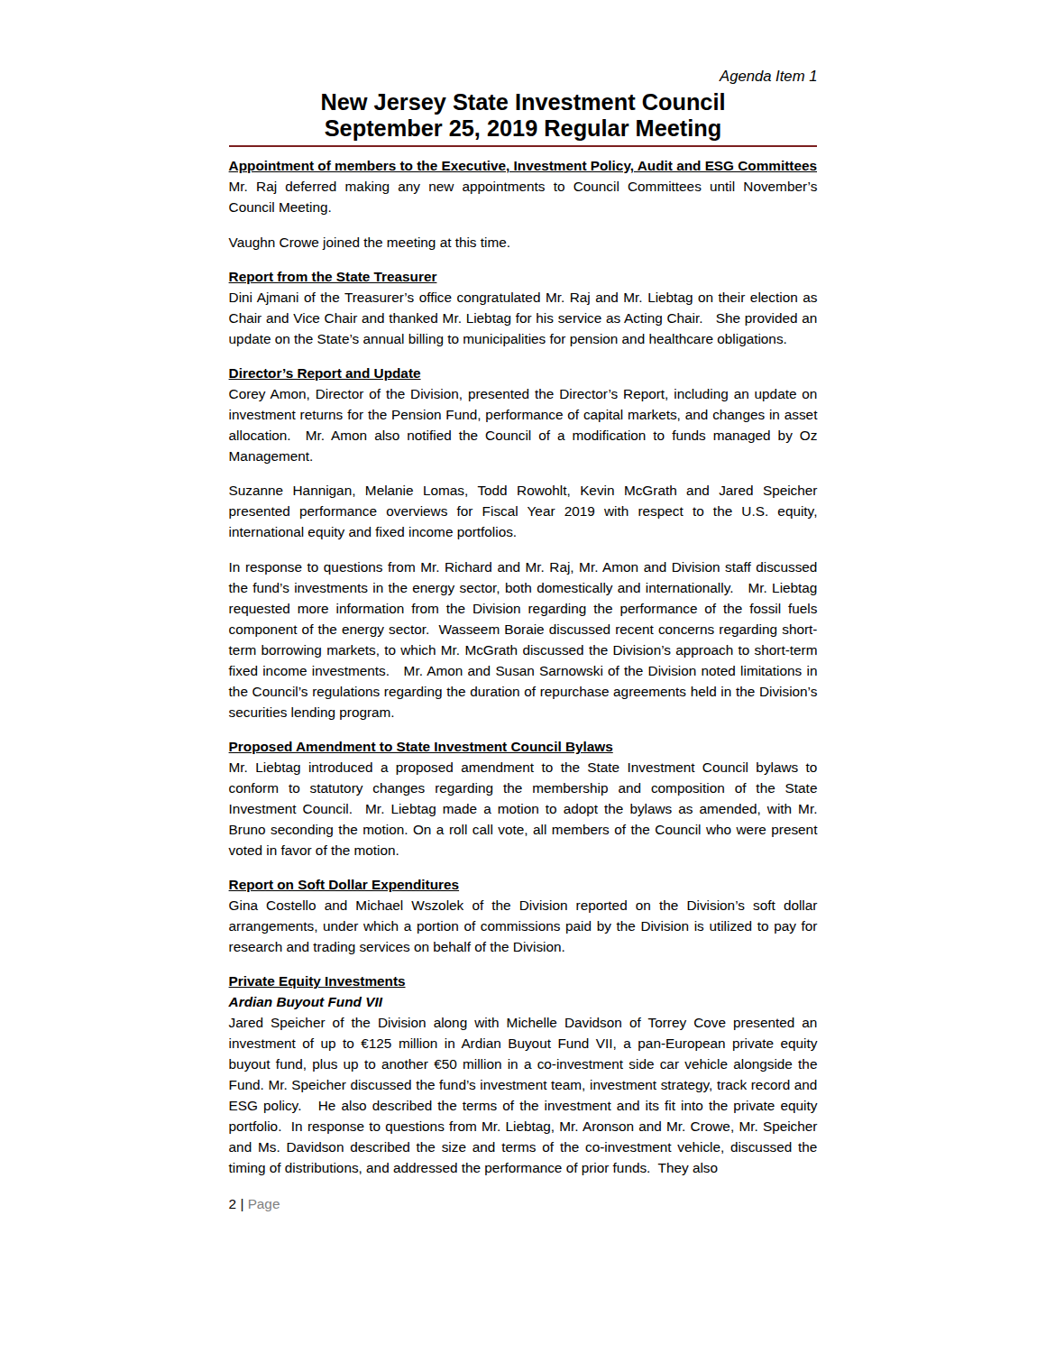Agenda Item 1
New Jersey State Investment Council September 25, 2019 Regular Meeting
Appointment of members to the Executive, Investment Policy, Audit and ESG Committees
Mr. Raj deferred making any new appointments to Council Committees until November’s Council Meeting.
Vaughn Crowe joined the meeting at this time.
Report from the State Treasurer
Dini Ajmani of the Treasurer’s office congratulated Mr. Raj and Mr. Liebtag on their election as Chair and Vice Chair and thanked Mr. Liebtag for his service as Acting Chair. She provided an update on the State’s annual billing to municipalities for pension and healthcare obligations.
Director’s Report and Update
Corey Amon, Director of the Division, presented the Director’s Report, including an update on investment returns for the Pension Fund, performance of capital markets, and changes in asset allocation. Mr. Amon also notified the Council of a modification to funds managed by Oz Management.
Suzanne Hannigan, Melanie Lomas, Todd Rowohlt, Kevin McGrath and Jared Speicher presented performance overviews for Fiscal Year 2019 with respect to the U.S. equity, international equity and fixed income portfolios.
In response to questions from Mr. Richard and Mr. Raj, Mr. Amon and Division staff discussed the fund’s investments in the energy sector, both domestically and internationally. Mr. Liebtag requested more information from the Division regarding the performance of the fossil fuels component of the energy sector. Wasseem Boraie discussed recent concerns regarding short-term borrowing markets, to which Mr. McGrath discussed the Division’s approach to short-term fixed income investments. Mr. Amon and Susan Sarnowski of the Division noted limitations in the Council’s regulations regarding the duration of repurchase agreements held in the Division’s securities lending program.
Proposed Amendment to State Investment Council Bylaws
Mr. Liebtag introduced a proposed amendment to the State Investment Council bylaws to conform to statutory changes regarding the membership and composition of the State Investment Council. Mr. Liebtag made a motion to adopt the bylaws as amended, with Mr. Bruno seconding the motion. On a roll call vote, all members of the Council who were present voted in favor of the motion.
Report on Soft Dollar Expenditures
Gina Costello and Michael Wszolek of the Division reported on the Division’s soft dollar arrangements, under which a portion of commissions paid by the Division is utilized to pay for research and trading services on behalf of the Division.
Private Equity Investments
Ardian Buyout Fund VII
Jared Speicher of the Division along with Michelle Davidson of Torrey Cove presented an investment of up to €125 million in Ardian Buyout Fund VII, a pan-European private equity buyout fund, plus up to another €50 million in a co-investment side car vehicle alongside the Fund. Mr. Speicher discussed the fund’s investment team, investment strategy, track record and ESG policy. He also described the terms of the investment and its fit into the private equity portfolio. In response to questions from Mr. Liebtag, Mr. Aronson and Mr. Crowe, Mr. Speicher and Ms. Davidson described the size and terms of the co-investment vehicle, discussed the timing of distributions, and addressed the performance of prior funds. They also
2 | Page